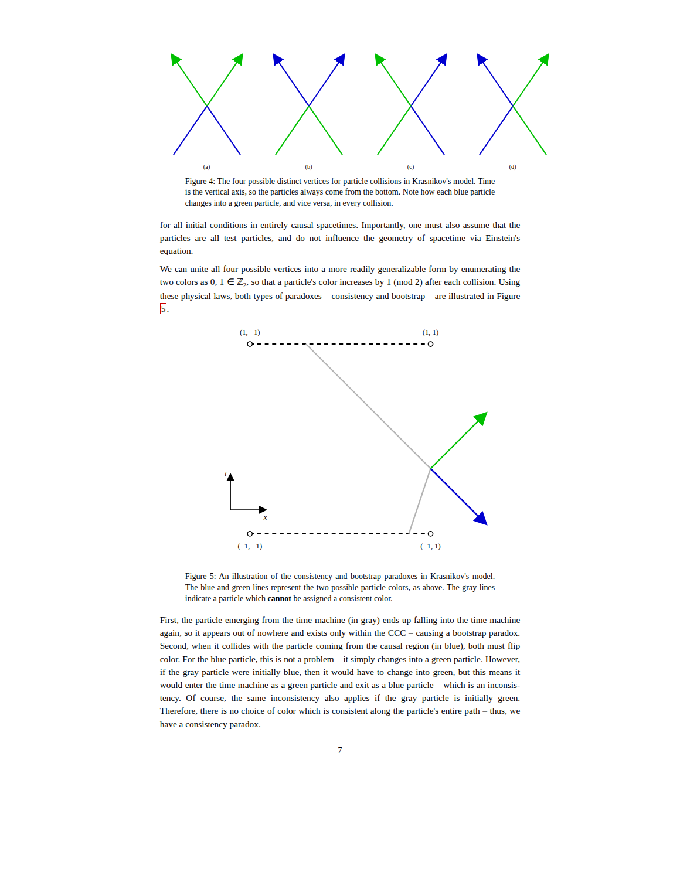(a)
(b)
(c)
(d)
Figure 4: The four possible distinct vertices for particle collisions in Krasnikov's model. Time is the vertical axis, so the particles always come from the bottom. Note how each blue particle changes into a green particle, and vice versa, in every collision.
for all initial conditions in entirely causal spacetimes. Importantly, one must also assume that the particles are all test particles, and do not influence the geometry of spacetime via Einstein's equation.
We can unite all four possible vertices into a more readily generalizable form by enumerating the two colors as 0, 1 ∈ ℤ2, so that a particle's color increases by 1 (mod 2) after each collision. Using these physical laws, both types of paradoxes – consistency and bootstrap – are illustrated in Figure 5.
(1, −1) (1, 1) (−1, −1) (−1, 1) t x
Figure 5: An illustration of the consistency and bootstrap paradoxes in Krasnikov's model. The blue and green lines represent the two possible particle colors, as above. The gray lines indicate a particle which cannot be assigned a consistent color.
First, the particle emerging from the time machine (in gray) ends up falling into the time machine again, so it appears out of nowhere and exists only within the CCC – causing a bootstrap paradox. Second, when it collides with the particle coming from the causal region (in blue), both must flip color. For the blue particle, this is not a problem – it simply changes into a green particle. However, if the gray particle were initially blue, then it would have to change into green, but this means it would enter the time machine as a green particle and exit as a blue particle – which is an inconsistency. Of course, the same inconsistency also applies if the gray particle is initially green. Therefore, there is no choice of color which is consistent along the particle's entire path – thus, we have a consistency paradox.
7